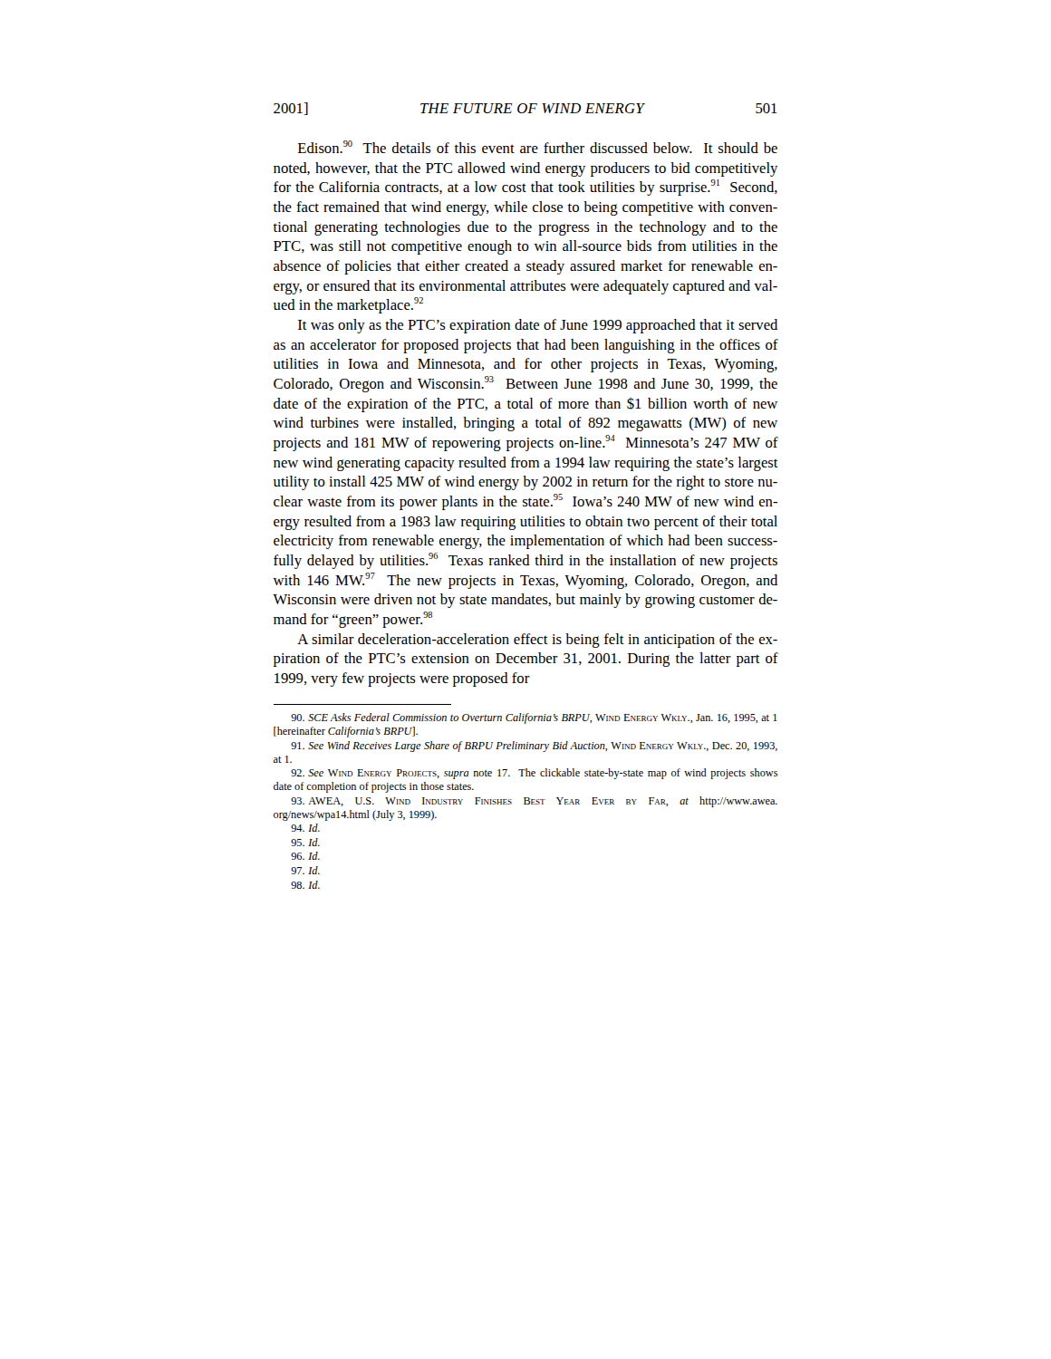2001] THE FUTURE OF WIND ENERGY 501
Edison.90 The details of this event are further discussed below. It should be noted, however, that the PTC allowed wind energy producers to bid competitively for the California contracts, at a low cost that took utilities by surprise.91 Second, the fact remained that wind energy, while close to being competitive with conventional generating technologies due to the progress in the technology and to the PTC, was still not competitive enough to win all-source bids from utilities in the absence of policies that either created a steady assured market for renewable energy, or ensured that its environmental attributes were adequately captured and valued in the marketplace.92
It was only as the PTC’s expiration date of June 1999 approached that it served as an accelerator for proposed projects that had been languishing in the offices of utilities in Iowa and Minnesota, and for other projects in Texas, Wyoming, Colorado, Oregon and Wisconsin.93 Between June 1998 and June 30, 1999, the date of the expiration of the PTC, a total of more than $1 billion worth of new wind turbines were installed, bringing a total of 892 megawatts (MW) of new projects and 181 MW of repowering projects on-line.94 Minnesota’s 247 MW of new wind generating capacity resulted from a 1994 law requiring the state’s largest utility to install 425 MW of wind energy by 2002 in return for the right to store nuclear waste from its power plants in the state.95 Iowa’s 240 MW of new wind energy resulted from a 1983 law requiring utilities to obtain two percent of their total electricity from renewable energy, the implementation of which had been successfully delayed by utilities.96 Texas ranked third in the installation of new projects with 146 MW.97 The new projects in Texas, Wyoming, Colorado, Oregon, and Wisconsin were driven not by state mandates, but mainly by growing customer demand for “green” power.98
A similar deceleration-acceleration effect is being felt in anticipation of the expiration of the PTC’s extension on December 31, 2001. During the latter part of 1999, very few projects were proposed for
90. SCE Asks Federal Commission to Overturn California’s BRPU, Wind Energy Wkly., Jan. 16, 1995, at 1 [hereinafter California’s BRPU]. 91. See Wind Receives Large Share of BRPU Preliminary Bid Auction, Wind Energy Wkly., Dec. 20, 1993, at 1. 92. See Wind Energy Projects, supra note 17. The clickable state-by-state map of wind projects shows date of completion of projects in those states. 93. AWEA, U.S. Wind Industry Finishes Best Year Ever by Far, at http://www.awea. org/news/wpa14.html (July 3, 1999). 94. Id. 95. Id. 96. Id. 97. Id. 98. Id.